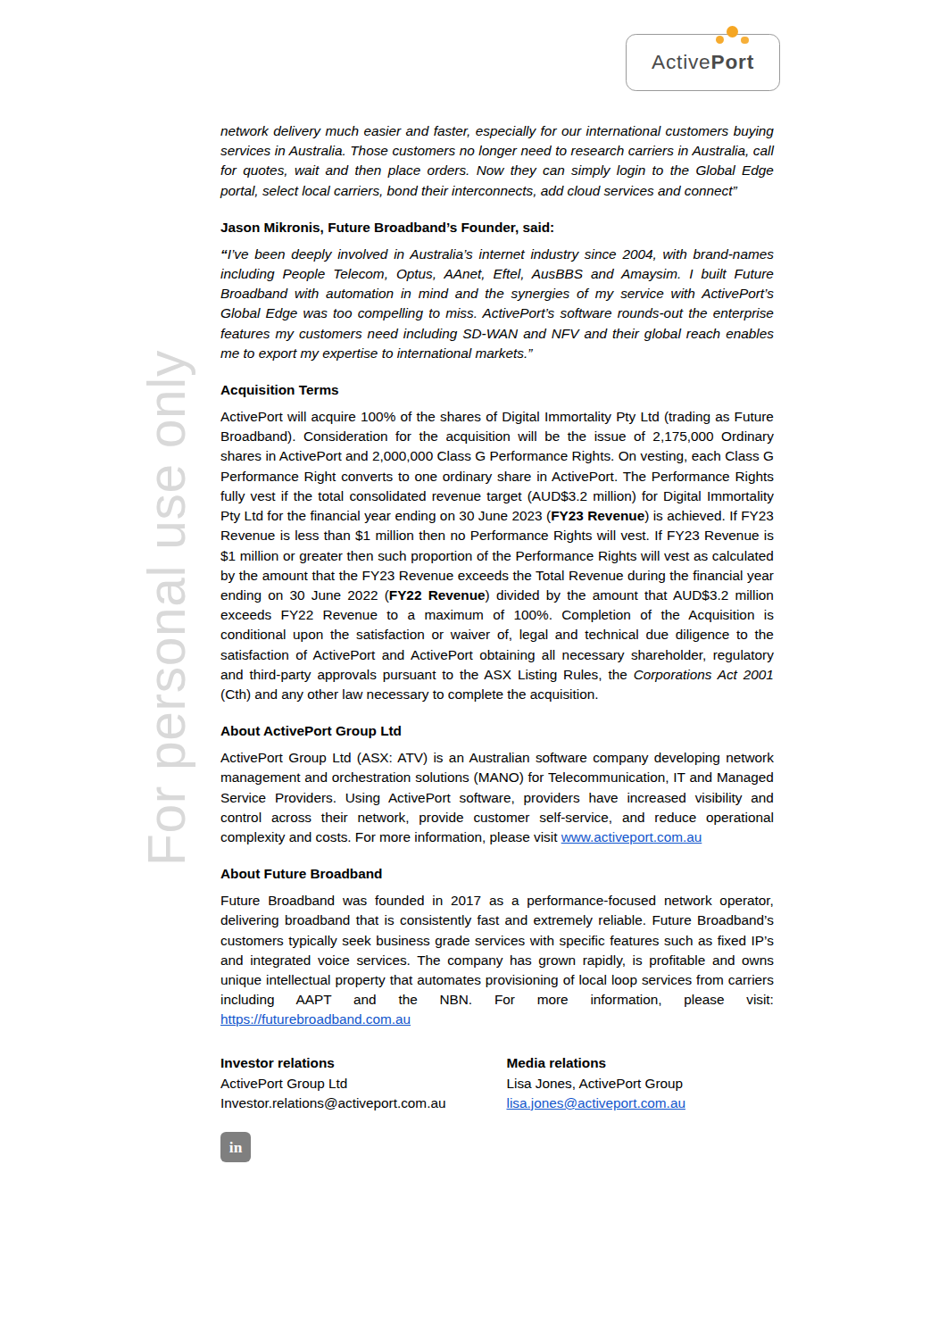For personal use only
ActivePort
network delivery much easier and faster, especially for our international customers buying services in Australia. Those customers no longer need to research carriers in Australia, call for quotes, wait and then place orders. Now they can simply login to the Global Edge portal, select local carriers, bond their interconnects, add cloud services and connect”
Jason Mikronis, Future Broadband’s Founder, said:
“I’ve been deeply involved in Australia’s internet industry since 2004, with brand-names including People Telecom, Optus, AAnet, Eftel, AusBBS and Amaysim. I built Future Broadband with automation in mind and the synergies of my service with ActivePort’s Global Edge was too compelling to miss. ActivePort’s software rounds-out the enterprise features my customers need including SD-WAN and NFV and their global reach enables me to export my expertise to international markets.”
Acquisition Terms
ActivePort will acquire 100% of the shares of Digital Immortality Pty Ltd (trading as Future Broadband). Consideration for the acquisition will be the issue of 2,175,000 Ordinary shares in ActivePort and 2,000,000 Class G Performance Rights. On vesting, each Class G Performance Right converts to one ordinary share in ActivePort. The Performance Rights fully vest if the total consolidated revenue target (AUD$3.2 million) for Digital Immortality Pty Ltd for the financial year ending on 30 June 2023 (FY23 Revenue) is achieved. If FY23 Revenue is less than $1 million then no Performance Rights will vest. If FY23 Revenue is $1 million or greater then such proportion of the Performance Rights will vest as calculated by the amount that the FY23 Revenue exceeds the Total Revenue during the financial year ending on 30 June 2022 (FY22 Revenue) divided by the amount that AUD$3.2 million exceeds FY22 Revenue to a maximum of 100%. Completion of the Acquisition is conditional upon the satisfaction or waiver of, legal and technical due diligence to the satisfaction of ActivePort and ActivePort obtaining all necessary shareholder, regulatory and third-party approvals pursuant to the ASX Listing Rules, the Corporations Act 2001 (Cth) and any other law necessary to complete the acquisition.
About ActivePort Group Ltd
ActivePort Group Ltd (ASX: ATV) is an Australian software company developing network management and orchestration solutions (MANO) for Telecommunication, IT and Managed Service Providers. Using ActivePort software, providers have increased visibility and control across their network, provide customer self-service, and reduce operational complexity and costs. For more information, please visit www.activeport.com.au
About Future Broadband
Future Broadband was founded in 2017 as a performance-focused network operator, delivering broadband that is consistently fast and extremely reliable. Future Broadband’s customers typically seek business grade services with specific features such as fixed IP’s and integrated voice services. The company has grown rapidly, is profitable and owns unique intellectual property that automates provisioning of local loop services from carriers including AAPT and the NBN. For more information, please visit: https://futurebroadband.com.au
Investor relations
ActivePort Group Ltd
Investor.relations@activeport.com.au
Media relations
Lisa Jones, ActivePort Group
lisa.jones@activeport.com.au
in